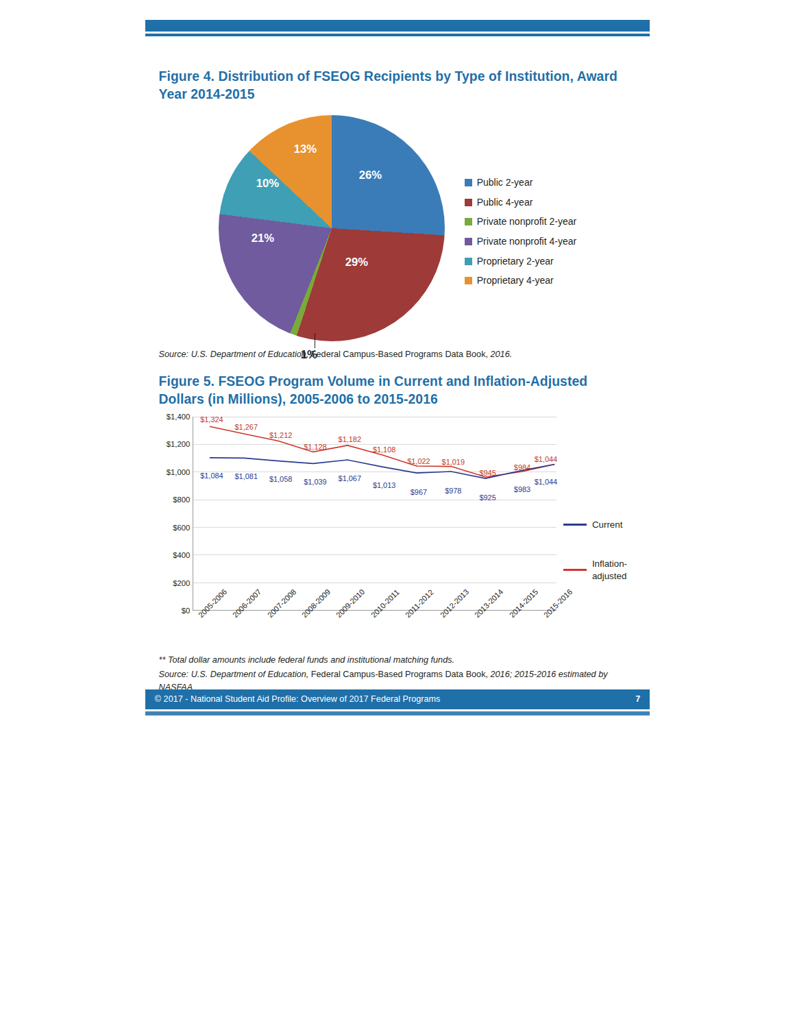Figure 4. Distribution of FSEOG Recipients by Type of Institution, Award Year 2014-2015
26%
29%
21%
10%
13%
1%
Public 2-year
Public 4-year
Private nonprofit 2-year
Private nonprofit 4-year
Proprietary 2-year
Proprietary 4-year
Source: U.S. Department of Education, Federal Campus-Based Programs Data Book, 2016.
Figure 5. FSEOG Program Volume in Current and Inflation-Adjusted Dollars (in Millions), 2005-2006 to 2015-2016
$1,400 $1,200 $1,000 $800 $600 $400 $200 $0
$1,324
$1,267
$1,212
$1,128
$1,182
$1,108
$1,022
$1,019
$945
$984
$1,044
$1,084
$1,081
$1,058
$1,039
$1,067
$1,013
$967
$978
$925
$983
$1,044
2005-2006
2006-2007
2007-2008
2008-2009
2009-2010
2010-2011
2011-2012
2012-2013
2013-2014
2014-2015
2015-2016
Current
Inflation-
adjusted
** Total dollar amounts include federal funds and institutional matching funds.
Source: U.S. Department of Education, Federal Campus-Based Programs Data Book, 2016; 2015-2016 estimated by NASFAA
© 2017 - National Student Aid Profile: Overview of 2017 Federal Programs 7